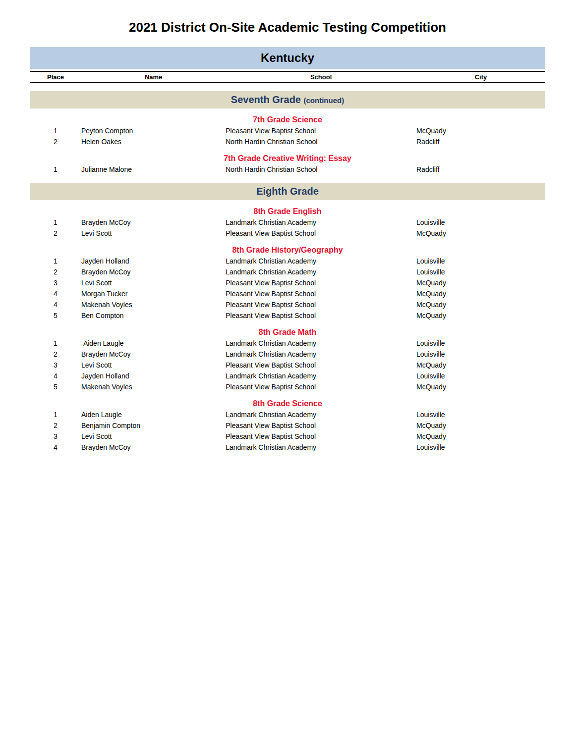2021 District On-Site Academic Testing Competition
Kentucky
| Place | Name | School | City |
| --- | --- | --- | --- |
| Seventh Grade (continued) |
| 7th Grade Science |
| 1 | Peyton Compton | Pleasant View Baptist School | McQuady |
| 2 | Helen Oakes | North Hardin Christian School | Radcliff |
| 7th Grade Creative Writing: Essay |
| 1 | Julianne Malone | North Hardin Christian School | Radcliff |
| Eighth Grade |
| 8th Grade English |
| 1 | Brayden McCoy | Landmark Christian Academy | Louisville |
| 2 | Levi Scott | Pleasant View Baptist School | McQuady |
| 8th Grade History/Geography |
| 1 | Jayden Holland | Landmark Christian Academy | Louisville |
| 2 | Brayden McCoy | Landmark Christian Academy | Louisville |
| 3 | Levi Scott | Pleasant View Baptist School | McQuady |
| 4 | Morgan Tucker | Pleasant View Baptist School | McQuady |
| 4 | Makenah Voyles | Pleasant View Baptist School | McQuady |
| 5 | Ben Compton | Pleasant View Baptist School | McQuady |
| 8th Grade Math |
| 1 | Aiden Laugle | Landmark Christian Academy | Louisville |
| 2 | Brayden McCoy | Landmark Christian Academy | Louisville |
| 3 | Levi Scott | Pleasant View Baptist School | McQuady |
| 4 | Jayden Holland | Landmark Christian Academy | Louisville |
| 5 | Makenah Voyles | Pleasant View Baptist School | McQuady |
| 8th Grade Science |
| 1 | Aiden Laugle | Landmark Christian Academy | Louisville |
| 2 | Benjamin Compton | Pleasant View Baptist School | McQuady |
| 3 | Levi Scott | Pleasant View Baptist School | McQuady |
| 4 | Brayden McCoy | Landmark Christian Academy | Louisville |